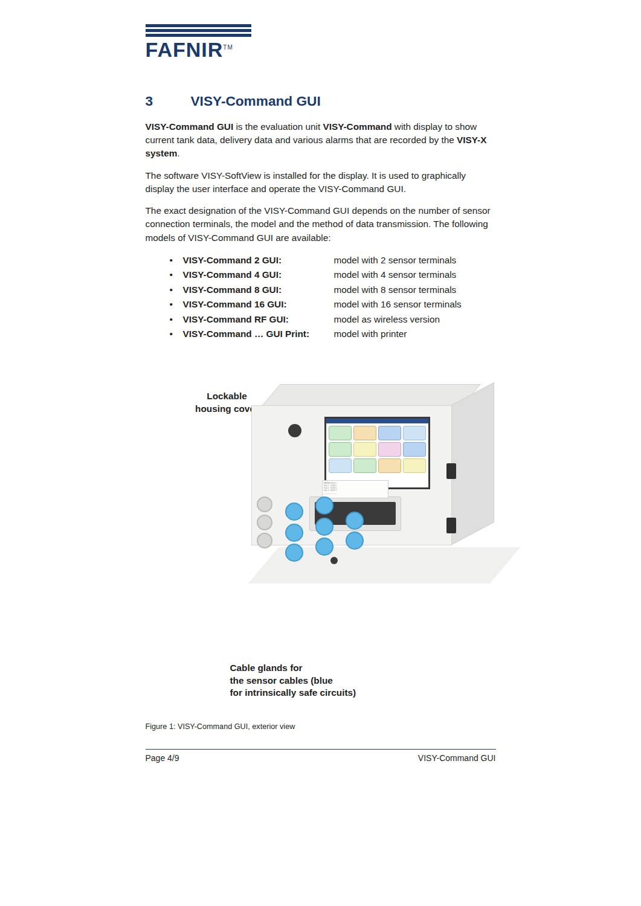FAFNIRTM
3 VISY-Command GUI
VISY-Command GUI is the evaluation unit VISY-Command with display to show current tank data, delivery data and various alarms that are recorded by the VISY-X system.
The software VISY-SoftView is installed for the display. It is used to graphically display the user interface and operate the VISY-Command GUI.
The exact designation of the VISY-Command GUI depends on the number of sensor connection terminals, the model and the method of data transmission. The following models of VISY-Command GUI are available:
VISY-Command 2 GUI: model with 2 sensor terminals
VISY-Command 4 GUI: model with 4 sensor terminals
VISY-Command 8 GUI: model with 8 sensor terminals
VISY-Command 16 GUI: model with 16 sensor terminals
VISY-Command RF GUI: model as wireless version
VISY-Command … GUI Print: model with printer
Lockable
housing cover
Display
Cable glands for
the sensor cables (blue
for intrinsically safe circuits)
FAFNIR VISY-X
Tank 1 12345 L
Tank 2 23456 L
Tank 3 34567 L
----------------------
Figure 1: VISY-Command GUI, exterior view
Page 4/9 VISY-Command GUI